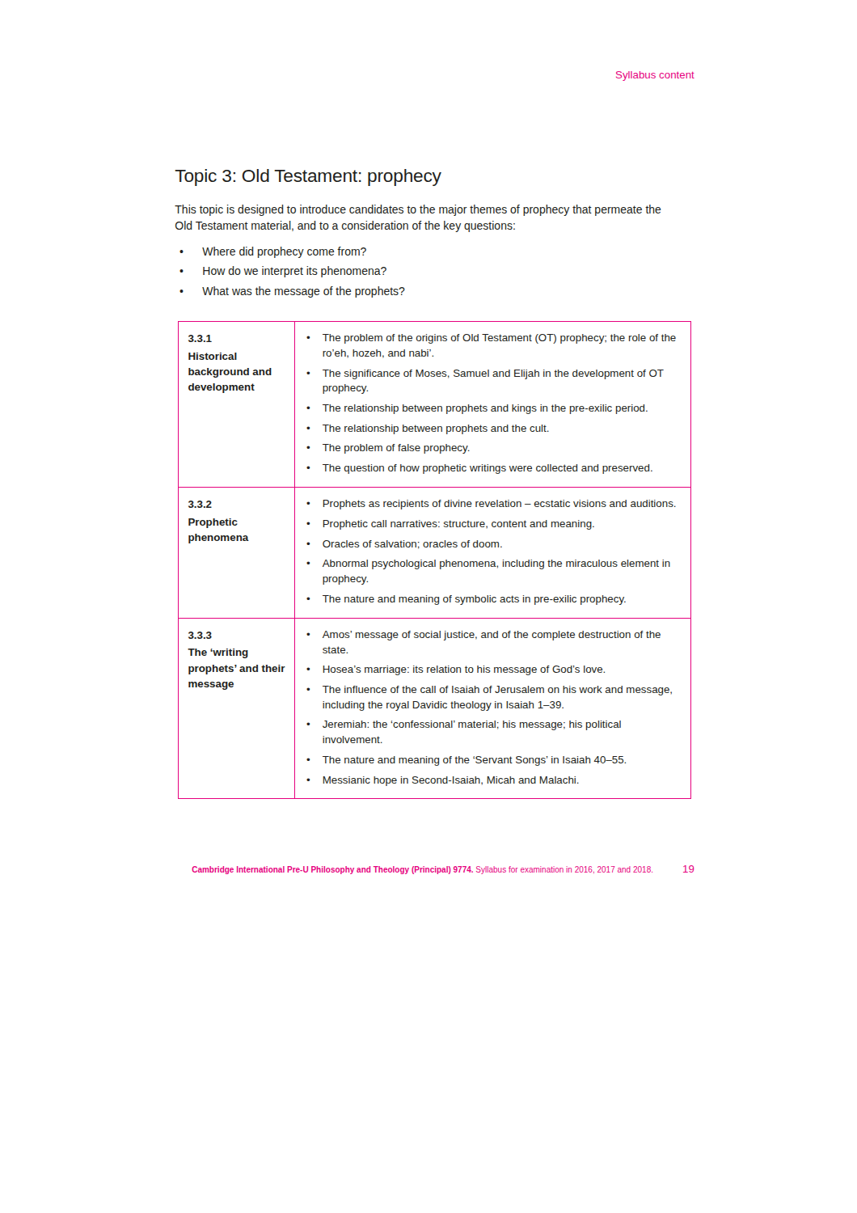Syllabus content
Topic 3: Old Testament: prophecy
This topic is designed to introduce candidates to the major themes of prophecy that permeate the Old Testament material, and to a consideration of the key questions:
Where did prophecy come from?
How do we interpret its phenomena?
What was the message of the prophets?
| 3.3.1 Historical background and development | The problem of the origins of Old Testament (OT) prophecy; the role of the ro’eh, hozeh, and nabi’. The significance of Moses, Samuel and Elijah in the development of OT prophecy. The relationship between prophets and kings in the pre-exilic period. The relationship between prophets and the cult. The problem of false prophecy. The question of how prophetic writings were collected and preserved. |
| 3.3.2 Prophetic phenomena | Prophets as recipients of divine revelation – ecstatic visions and auditions. Prophetic call narratives: structure, content and meaning. Oracles of salvation; oracles of doom. Abnormal psychological phenomena, including the miraculous element in prophecy. The nature and meaning of symbolic acts in pre-exilic prophecy. |
| 3.3.3 The ‘writing prophets’ and their message | Amos’ message of social justice, and of the complete destruction of the state. Hosea’s marriage: its relation to his message of God’s love. The influence of the call of Isaiah of Jerusalem on his work and message, including the royal Davidic theology in Isaiah 1–39. Jeremiah: the ‘confessional’ material; his message; his political involvement. The nature and meaning of the ‘Servant Songs’ in Isaiah 40–55. Messianic hope in Second-Isaiah, Micah and Malachi. |
Cambridge International Pre-U Philosophy and Theology (Principal) 9774. Syllabus for examination in 2016, 2017 and 2018.
19